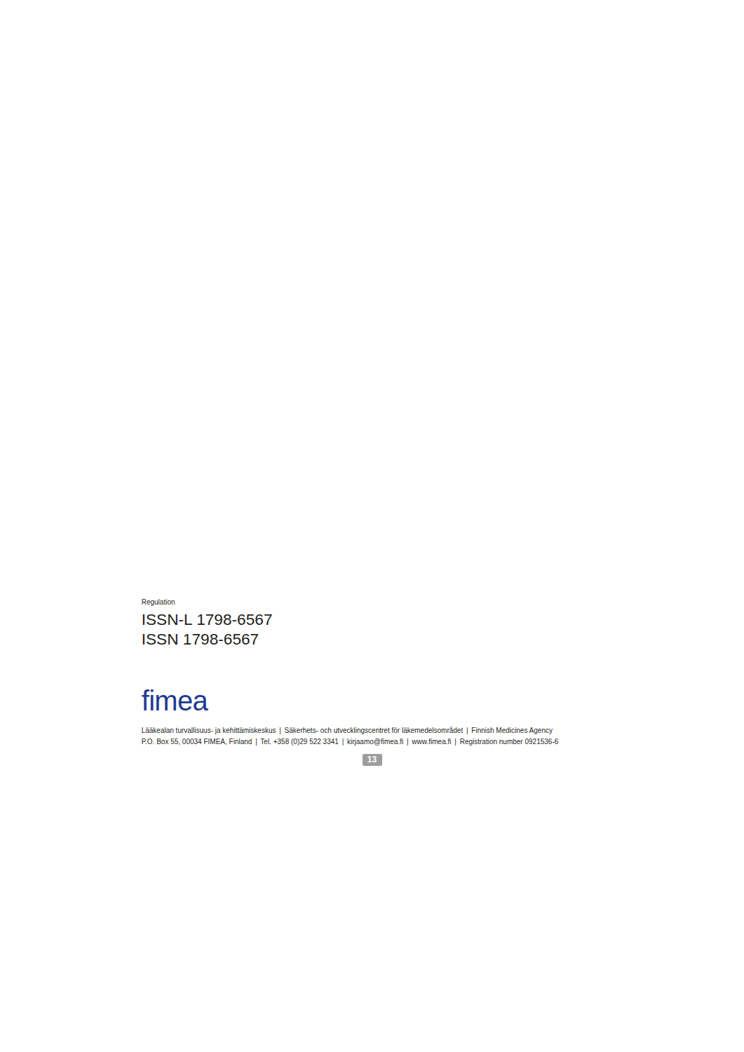Regulation
ISSN-L 1798-6567
ISSN 1798-6567
fimea
Lääkealan turvallisuus- ja kehittämiskeskus | Säkerhets- och utvecklingscentret för läkemedelsområdet | Finnish Medicines Agency
P.O. Box 55, 00034 FIMEA, Finland | Tel. +358 (0)29 522 3341 | kirjaamo@fimea.fi | www.fimea.fi | Registration number 0921536-6
13